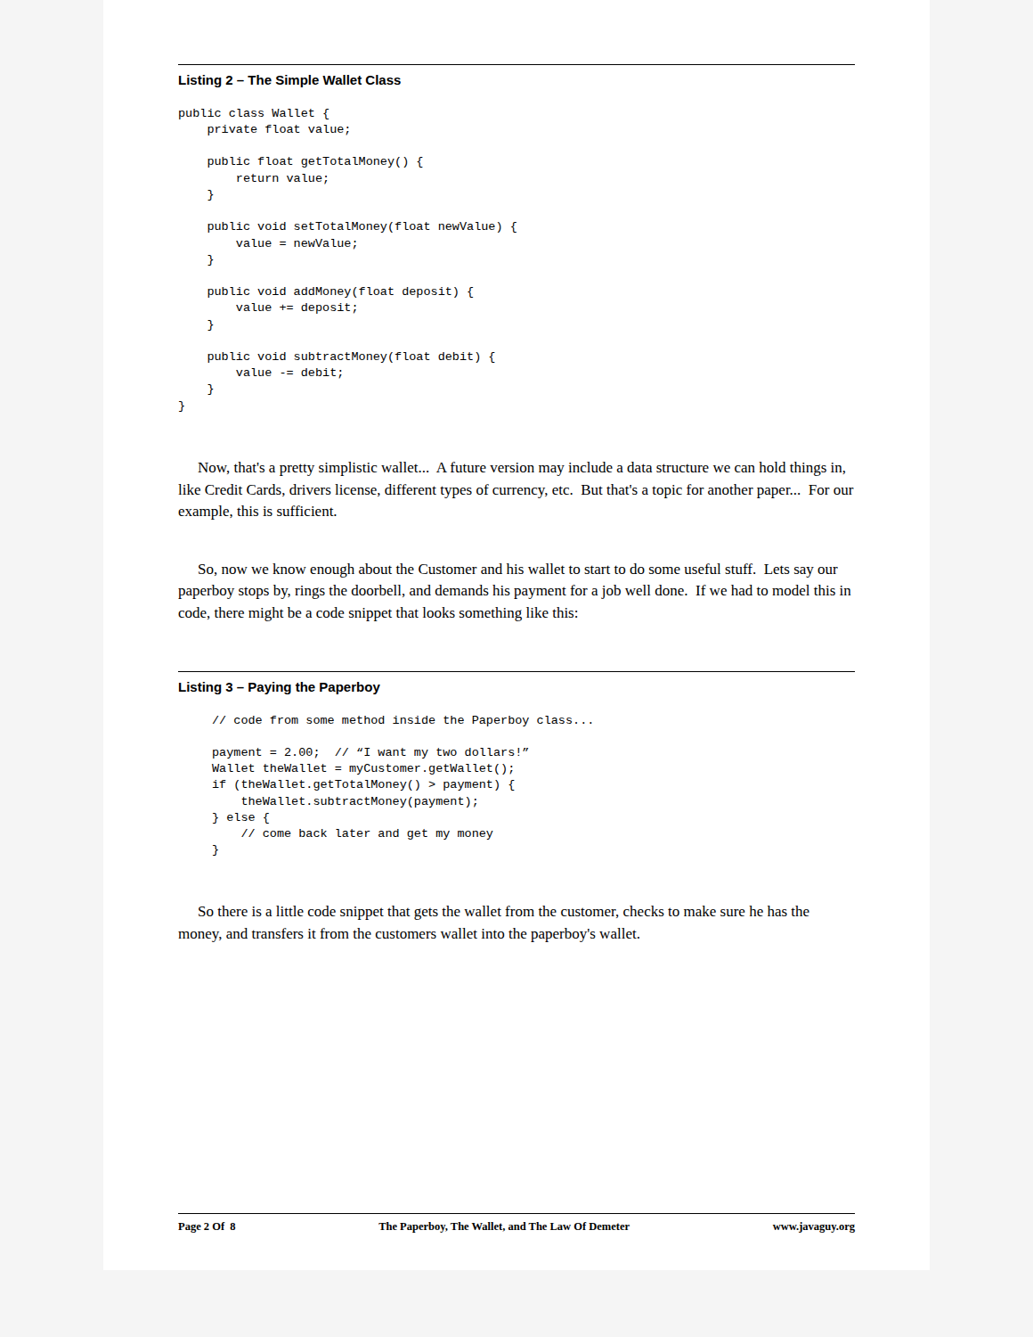Listing 2 – The Simple Wallet Class
public class Wallet {
    private float value;

    public float getTotalMoney() {
        return value;
    }

    public void setTotalMoney(float newValue) {
        value = newValue;
    }

    public void addMoney(float deposit) {
        value += deposit;
    }

    public void subtractMoney(float debit) {
        value -= debit;
    }
}
Now, that's a pretty simplistic wallet... A future version may include a data structure we can hold things in, like Credit Cards, drivers license, different types of currency, etc. But that's a topic for another paper... For our example, this is sufficient.
So, now we know enough about the Customer and his wallet to start to do some useful stuff. Lets say our paperboy stops by, rings the doorbell, and demands his payment for a job well done. If we had to model this in code, there might be a code snippet that looks something like this:
Listing 3 – Paying the Paperboy
// code from some method inside the Paperboy class...

payment = 2.00;  // “I want my two dollars!”
Wallet theWallet = myCustomer.getWallet();
if (theWallet.getTotalMoney() > payment) {
    theWallet.subtractMoney(payment);
} else {
    // come back later and get my money
}
So there is a little code snippet that gets the wallet from the customer, checks to make sure he has the money, and transfers it from the customers wallet into the paperboy's wallet.
Page 2 Of 8 The Paperboy, The Wallet, and The Law Of Demeter www.javaguy.org